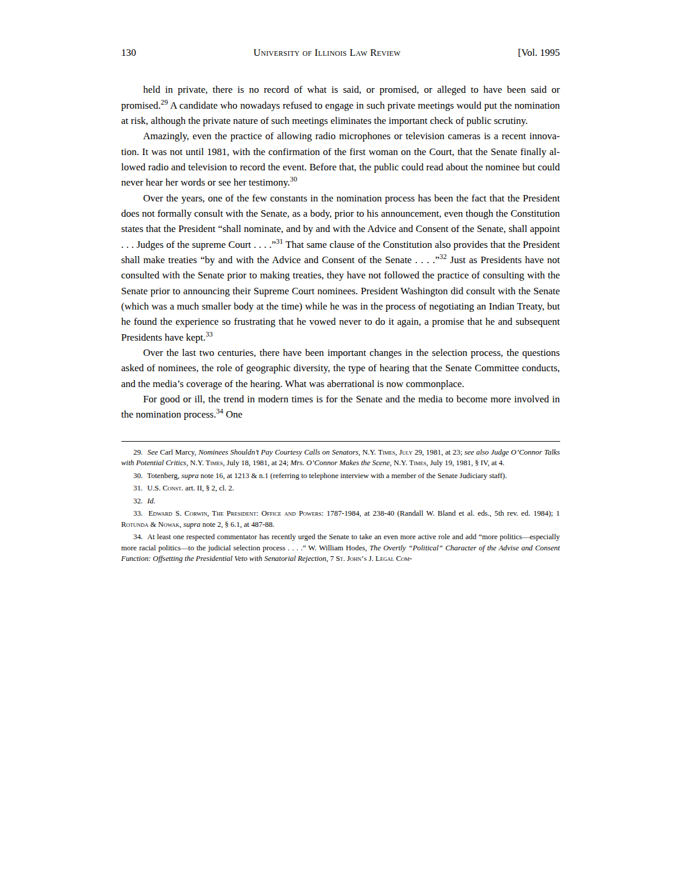130 University of Illinois Law Review [Vol. 1995
held in private, there is no record of what is said, or promised, or alleged to have been said or promised.29 A candidate who nowadays refused to engage in such private meetings would put the nomination at risk, although the private nature of such meetings eliminates the important check of public scrutiny.
Amazingly, even the practice of allowing radio microphones or television cameras is a recent innovation. It was not until 1981, with the confirmation of the first woman on the Court, that the Senate finally allowed radio and television to record the event. Before that, the public could read about the nominee but could never hear her words or see her testimony.30
Over the years, one of the few constants in the nomination process has been the fact that the President does not formally consult with the Senate, as a body, prior to his announcement, even though the Constitution states that the President “shall nominate, and by and with the Advice and Consent of the Senate, shall appoint . . . Judges of the supreme Court . . . .”31 That same clause of the Constitution also provides that the President shall make treaties “by and with the Advice and Consent of the Senate . . . .”32 Just as Presidents have not consulted with the Senate prior to making treaties, they have not followed the practice of consulting with the Senate prior to announcing their Supreme Court nominees. President Washington did consult with the Senate (which was a much smaller body at the time) while he was in the process of negotiating an Indian Treaty, but he found the experience so frustrating that he vowed never to do it again, a promise that he and subsequent Presidents have kept.33
Over the last two centuries, there have been important changes in the selection process, the questions asked of nominees, the role of geographic diversity, the type of hearing that the Senate Committee conducts, and the media’s coverage of the hearing. What was aberrational is now commonplace.
For good or ill, the trend in modern times is for the Senate and the media to become more involved in the nomination process.34 One
29. See Carl Marcy, Nominees Shouldn’t Pay Courtesy Calls on Senators, N.Y. Times, July 29, 1981, at 23; see also Judge O’Connor Talks with Potential Critics, N.Y. Times, July 18, 1981, at 24; Mrs. O’Connor Makes the Scene, N.Y. Times, July 19, 1981, § IV, at 4.
30. Totenberg, supra note 16, at 1213 & n.1 (referring to telephone interview with a member of the Senate Judiciary staff).
31. U.S. Const. art. II, § 2, cl. 2.
32. Id.
33. Edward S. Corwin, The President: Office and Powers: 1787-1984, at 238-40 (Randall W. Bland et al. eds., 5th rev. ed. 1984); 1 Rotunda & Nowak, supra note 2, § 6.1, at 487-88.
34. At least one respected commentator has recently urged the Senate to take an even more active role and add “more politics—especially more racial politics—to the judicial selection process . . . .” W. William Hodes, The Overtly “Political” Character of the Advise and Consent Function: Offsetting the Presidential Veto with Senatorial Rejection, 7 St. John’s J. Legal Com-